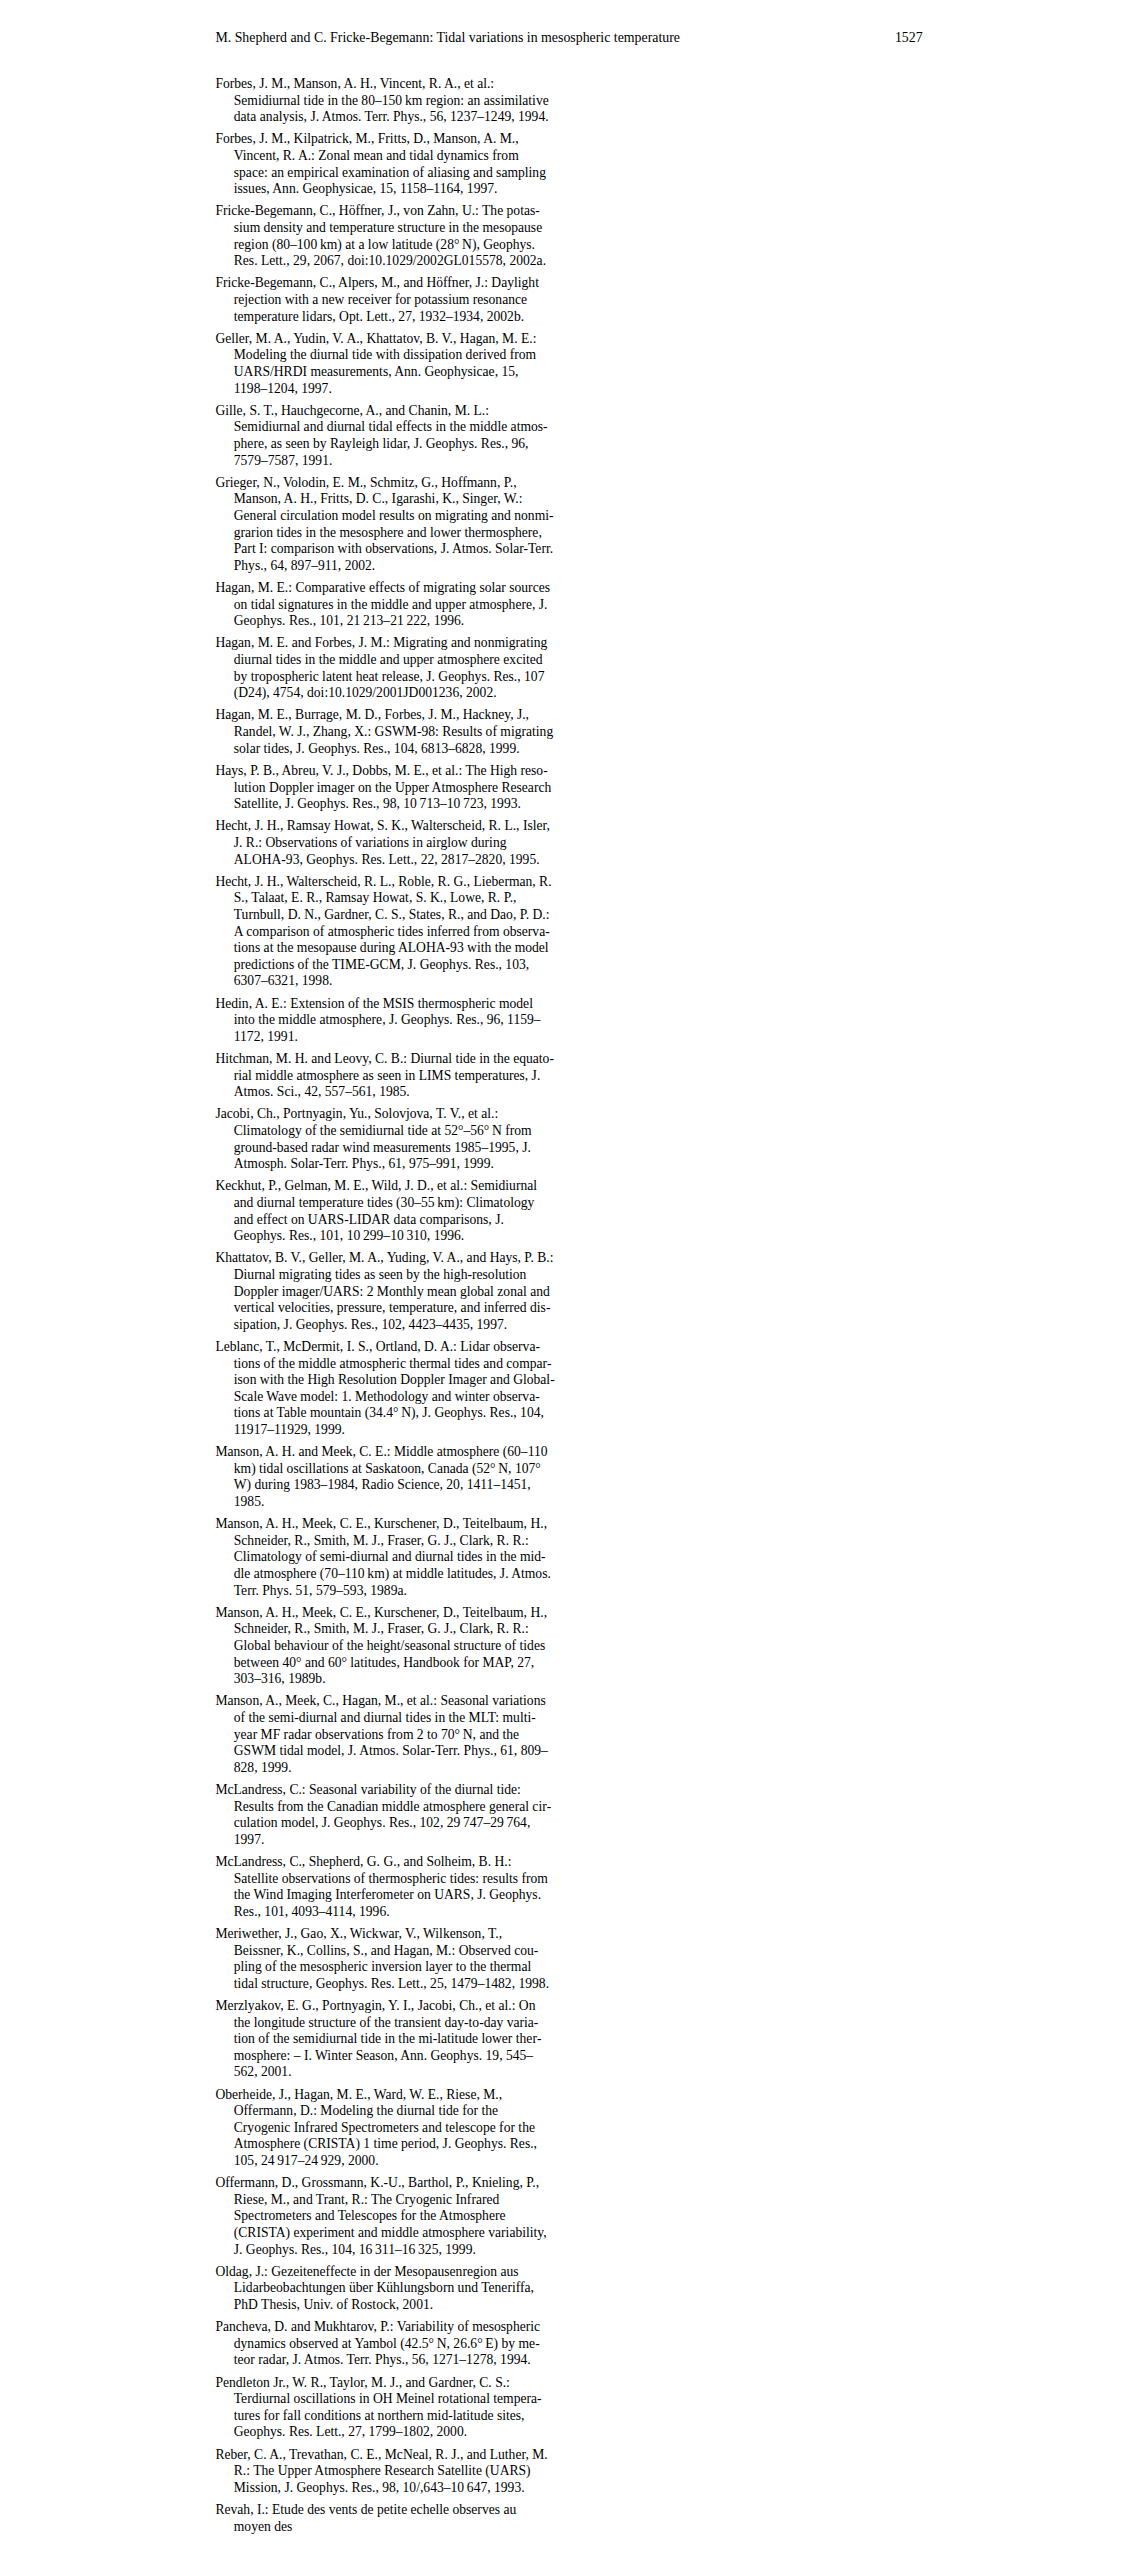M. Shepherd and C. Fricke-Begemann: Tidal variations in mesospheric temperature 1527
Forbes, J. M., Manson, A. H., Vincent, R. A., et al.: Semidiurnal tide in the 80–150 km region: an assimilative data analysis, J. Atmos. Terr. Phys., 56, 1237–1249, 1994.
Forbes, J. M., Kilpatrick, M., Fritts, D., Manson, A. M., Vincent, R. A.: Zonal mean and tidal dynamics from space: an empirical examination of aliasing and sampling issues, Ann. Geophysicae, 15, 1158–1164, 1997.
Fricke-Begemann, C., Höffner, J., von Zahn, U.: The potassium density and temperature structure in the mesopause region (80–100 km) at a low latitude (28° N), Geophys. Res. Lett., 29, 2067, doi:10.1029/2002GL015578, 2002a.
Fricke-Begemann, C., Alpers, M., and Höffner, J.: Daylight rejection with a new receiver for potassium resonance temperature lidars, Opt. Lett., 27, 1932–1934, 2002b.
Geller, M. A., Yudin, V. A., Khattatov, B. V., Hagan, M. E.: Modeling the diurnal tide with dissipation derived from UARS/HRDI measurements, Ann. Geophysicae, 15, 1198–1204, 1997.
Gille, S. T., Hauchgecorne, A., and Chanin, M. L.: Semidiurnal and diurnal tidal effects in the middle atmosphere, as seen by Rayleigh lidar, J. Geophys. Res., 96, 7579–7587, 1991.
Grieger, N., Volodin, E. M., Schmitz, G., Hoffmann, P., Manson, A. H., Fritts, D. C., Igarashi, K., Singer, W.: General circulation model results on migrating and nonmigrarion tides in the mesosphere and lower thermosphere, Part I: comparison with observations, J. Atmos. Solar-Terr. Phys., 64, 897–911, 2002.
Hagan, M. E.: Comparative effects of migrating solar sources on tidal signatures in the middle and upper atmosphere, J. Geophys. Res., 101, 21 213–21 222, 1996.
Hagan, M. E. and Forbes, J. M.: Migrating and nonmigrating diurnal tides in the middle and upper atmosphere excited by tropospheric latent heat release, J. Geophys. Res., 107 (D24), 4754, doi:10.1029/2001JD001236, 2002.
Hagan, M. E., Burrage, M. D., Forbes, J. M., Hackney, J., Randel, W. J., Zhang, X.: GSWM-98: Results of migrating solar tides, J. Geophys. Res., 104, 6813–6828, 1999.
Hays, P. B., Abreu, V. J., Dobbs, M. E., et al.: The High resolution Doppler imager on the Upper Atmosphere Research Satellite, J. Geophys. Res., 98, 10 713–10 723, 1993.
Hecht, J. H., Ramsay Howat, S. K., Walterscheid, R. L., Isler, J. R.: Observations of variations in airglow during ALOHA-93, Geophys. Res. Lett., 22, 2817–2820, 1995.
Hecht, J. H., Walterscheid, R. L., Roble, R. G., Lieberman, R. S., Talaat, E. R., Ramsay Howat, S. K., Lowe, R. P., Turnbull, D. N., Gardner, C. S., States, R., and Dao, P. D.: A comparison of atmospheric tides inferred from observations at the mesopause during ALOHA-93 with the model predictions of the TIME-GCM, J. Geophys. Res., 103, 6307–6321, 1998.
Hedin, A. E.: Extension of the MSIS thermospheric model into the middle atmosphere, J. Geophys. Res., 96, 1159–1172, 1991.
Hitchman, M. H. and Leovy, C. B.: Diurnal tide in the equatorial middle atmosphere as seen in LIMS temperatures, J. Atmos. Sci., 42, 557–561, 1985.
Jacobi, Ch., Portnyagin, Yu., Solovjova, T. V., et al.: Climatology of the semidiurnal tide at 52°–56° N from ground-based radar wind measurements 1985–1995, J. Atmosph. Solar-Terr. Phys., 61, 975–991, 1999.
Keckhut, P., Gelman, M. E., Wild, J. D., et al.: Semidiurnal and diurnal temperature tides (30–55 km): Climatology and effect on UARS-LIDAR data comparisons, J. Geophys. Res., 101, 10 299–10 310, 1996.
Khattatov, B. V., Geller, M. A., Yuding, V. A., and Hays, P. B.: Diurnal migrating tides as seen by the high-resolution Doppler imager/UARS: 2 Monthly mean global zonal and vertical velocities, pressure, temperature, and inferred dissipation, J. Geophys. Res., 102, 4423–4435, 1997.
Leblanc, T., McDermit, I. S., Ortland, D. A.: Lidar observations of the middle atmospheric thermal tides and comparison with the High Resolution Doppler Imager and Global-Scale Wave model: 1. Methodology and winter observations at Table mountain (34.4° N), J. Geophys. Res., 104, 11917–11929, 1999.
Manson, A. H. and Meek, C. E.: Middle atmosphere (60–110 km) tidal oscillations at Saskatoon, Canada (52° N, 107° W) during 1983–1984, Radio Science, 20, 1411–1451, 1985.
Manson, A. H., Meek, C. E., Kurschener, D., Teitelbaum, H., Schneider, R., Smith, M. J., Fraser, G. J., Clark, R. R.: Climatology of semi-diurnal and diurnal tides in the middle atmosphere (70–110 km) at middle latitudes, J. Atmos. Terr. Phys. 51, 579–593, 1989a.
Manson, A. H., Meek, C. E., Kurschener, D., Teitelbaum, H., Schneider, R., Smith, M. J., Fraser, G. J., Clark, R. R.: Global behaviour of the height/seasonal structure of tides between 40° and 60° latitudes, Handbook for MAP, 27, 303–316, 1989b.
Manson, A., Meek, C., Hagan, M., et al.: Seasonal variations of the semi-diurnal and diurnal tides in the MLT: multi-year MF radar observations from 2 to 70° N, and the GSWM tidal model, J. Atmos. Solar-Terr. Phys., 61, 809–828, 1999.
McLandress, C.: Seasonal variability of the diurnal tide: Results from the Canadian middle atmosphere general circulation model, J. Geophys. Res., 102, 29 747–29 764, 1997.
McLandress, C., Shepherd, G. G., and Solheim, B. H.: Satellite observations of thermospheric tides: results from the Wind Imaging Interferometer on UARS, J. Geophys. Res., 101, 4093–4114, 1996.
Meriwether, J., Gao, X., Wickwar, V., Wilkenson, T., Beissner, K., Collins, S., and Hagan, M.: Observed coupling of the mesospheric inversion layer to the thermal tidal structure, Geophys. Res. Lett., 25, 1479–1482, 1998.
Merzlyakov, E. G., Portnyagin, Y. I., Jacobi, Ch., et al.: On the longitude structure of the transient day-to-day variation of the semidiurnal tide in the mi-latitude lower thermosphere: – I. Winter Season, Ann. Geophys. 19, 545–562, 2001.
Oberheide, J., Hagan, M. E., Ward, W. E., Riese, M., Offermann, D.: Modeling the diurnal tide for the Cryogenic Infrared Spectrometers and telescope for the Atmosphere (CRISTA) 1 time period, J. Geophys. Res., 105, 24 917–24 929, 2000.
Offermann, D., Grossmann, K.-U., Barthol, P., Knieling, P., Riese, M., and Trant, R.: The Cryogenic Infrared Spectrometers and Telescopes for the Atmosphere (CRISTA) experiment and middle atmosphere variability, J. Geophys. Res., 104, 16 311–16 325, 1999.
Oldag, J.: Gezeiteneffecte in der Mesopausenregion aus Lidarbeobachtungen über Kühlungsborn und Teneriffa, PhD Thesis, Univ. of Rostock, 2001.
Pancheva, D. and Mukhtarov, P.: Variability of mesospheric dynamics observed at Yambol (42.5° N, 26.6° E) by meteor radar, J. Atmos. Terr. Phys., 56, 1271–1278, 1994.
Pendleton Jr., W. R., Taylor, M. J., and Gardner, C. S.: Terdiurnal oscillations in OH Meinel rotational temperatures for fall conditions at northern mid-latitude sites, Geophys. Res. Lett., 27, 1799–1802, 2000.
Reber, C. A., Trevathan, C. E., McNeal, R. J., and Luther, M. R.: The Upper Atmosphere Research Satellite (UARS) Mission, J. Geophys. Res., 98, 10/,643–10 647, 1993.
Revah, I.: Etude des vents de petite echelle observes au moyen des